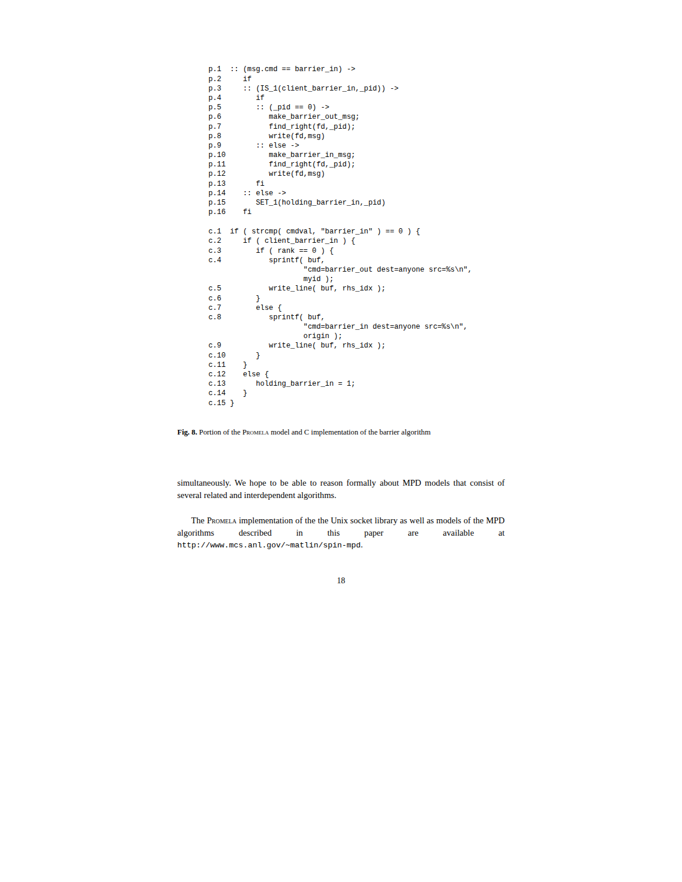p.1  :: (msg.cmd == barrier_in) ->
p.2     if
p.3     :: (IS_1(client_barrier_in,_pid)) ->
p.4        if
p.5        :: (_pid == 0) ->
p.6           make_barrier_out_msg;
p.7           find_right(fd,_pid);
p.8           write(fd,msg)
p.9        :: else ->
p.10          make_barrier_in_msg;
p.11          find_right(fd,_pid);
p.12          write(fd,msg)
p.13       fi
p.14    :: else ->
p.15       SET_1(holding_barrier_in,_pid)
p.16    fi
c.1  if ( strcmp( cmdval, "barrier_in" ) == 0 ) {
c.2     if ( client_barrier_in ) {
c.3        if ( rank == 0 ) {
c.4           sprintf( buf,
                      "cmd=barrier_out dest=anyone src=%s\n",
                      myid );
c.5           write_line( buf, rhs_idx );
c.6        }
c.7        else {
c.8           sprintf( buf,
                      "cmd=barrier_in dest=anyone src=%s\n",
                      origin );
c.9           write_line( buf, rhs_idx );
c.10       }
c.11    }
c.12    else {
c.13       holding_barrier_in = 1;
c.14    }
c.15 }
Fig. 8. Portion of the Promela model and C implementation of the barrier algorithm
simultaneously. We hope to be able to reason formally about MPD models that consist of several related and interdependent algorithms.
The Promela implementation of the the Unix socket library as well as models of the MPD algorithms described in this paper are available at http://www.mcs.anl.gov/~matlin/spin-mpd.
18